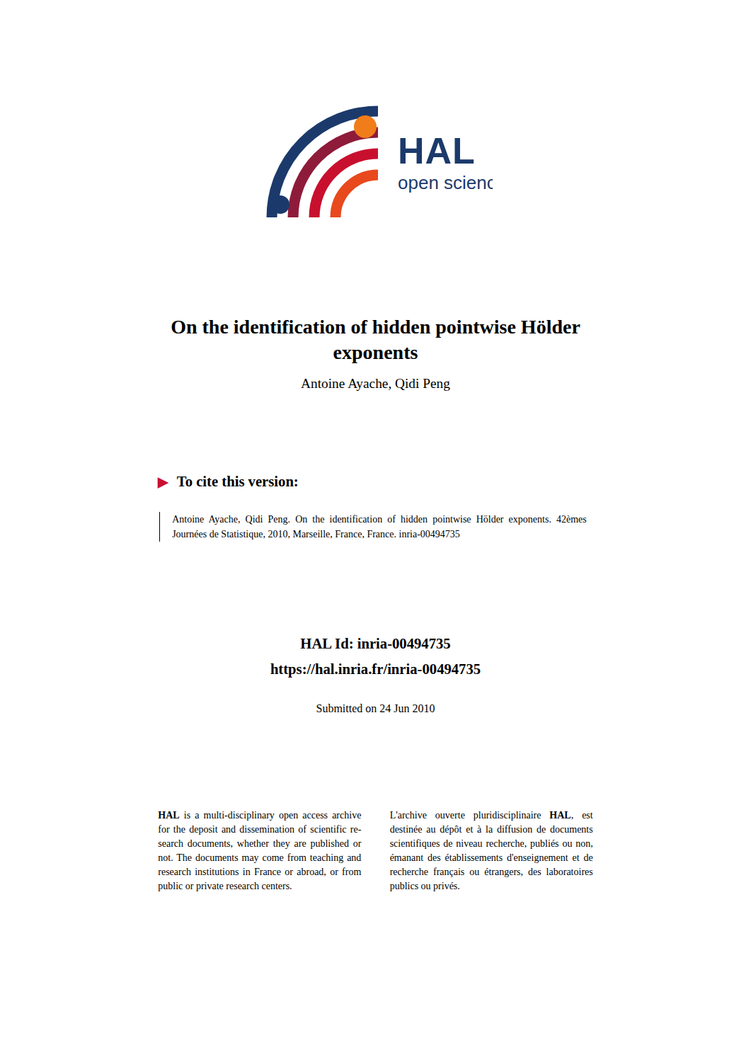HAL open science
On the identification of hidden pointwise Hölder
exponents
Antoine Ayache, Qidi Peng
▶To cite this version:
Antoine Ayache, Qidi Peng. On the identification of hidden pointwise Hölder exponents. 42èmes Journées de Statistique, 2010, Marseille, France, France. inria-00494735
HAL Id: inria-00494735
https://hal.inria.fr/inria-00494735
Submitted on 24 Jun 2010
HAL is a multi-disciplinary open access archive for the deposit and dissemination of scientific research documents, whether they are published or not. The documents may come from teaching and research institutions in France or abroad, or from public or private research centers.
L'archive ouverte pluridisciplinaire HAL, est destinée au dépôt et à la diffusion de documents scientifiques de niveau recherche, publiés ou non, émanant des établissements d'enseignement et de recherche français ou étrangers, des laboratoires publics ou privés.